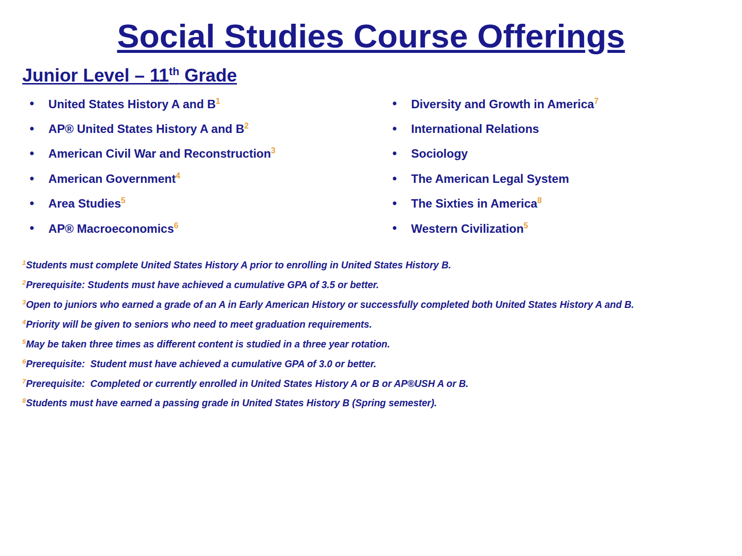Social Studies Course Offerings
Junior Level – 11th Grade
United States History A and B1
AP® United States History A and B2
American Civil War and Reconstruction3
American Government4
Area Studies5
AP® Macroeconomics6
Diversity and Growth in America7
International Relations
Sociology
The American Legal System
The Sixties in America8
Western Civilization5
1Students must complete United States History A prior to enrolling in United States History B.
2Prerequisite: Students must have achieved a cumulative GPA of 3.5 or better.
3Open to juniors who earned a grade of an A in Early American History or successfully completed both United States History A and B.
4Priority will be given to seniors who need to meet graduation requirements.
5May be taken three times as different content is studied in a three year rotation.
6Prerequisite: Student must have achieved a cumulative GPA of 3.0 or better.
7Prerequisite: Completed or currently enrolled in United States History A or B or AP®USH A or B.
8Students must have earned a passing grade in United States History B (Spring semester).